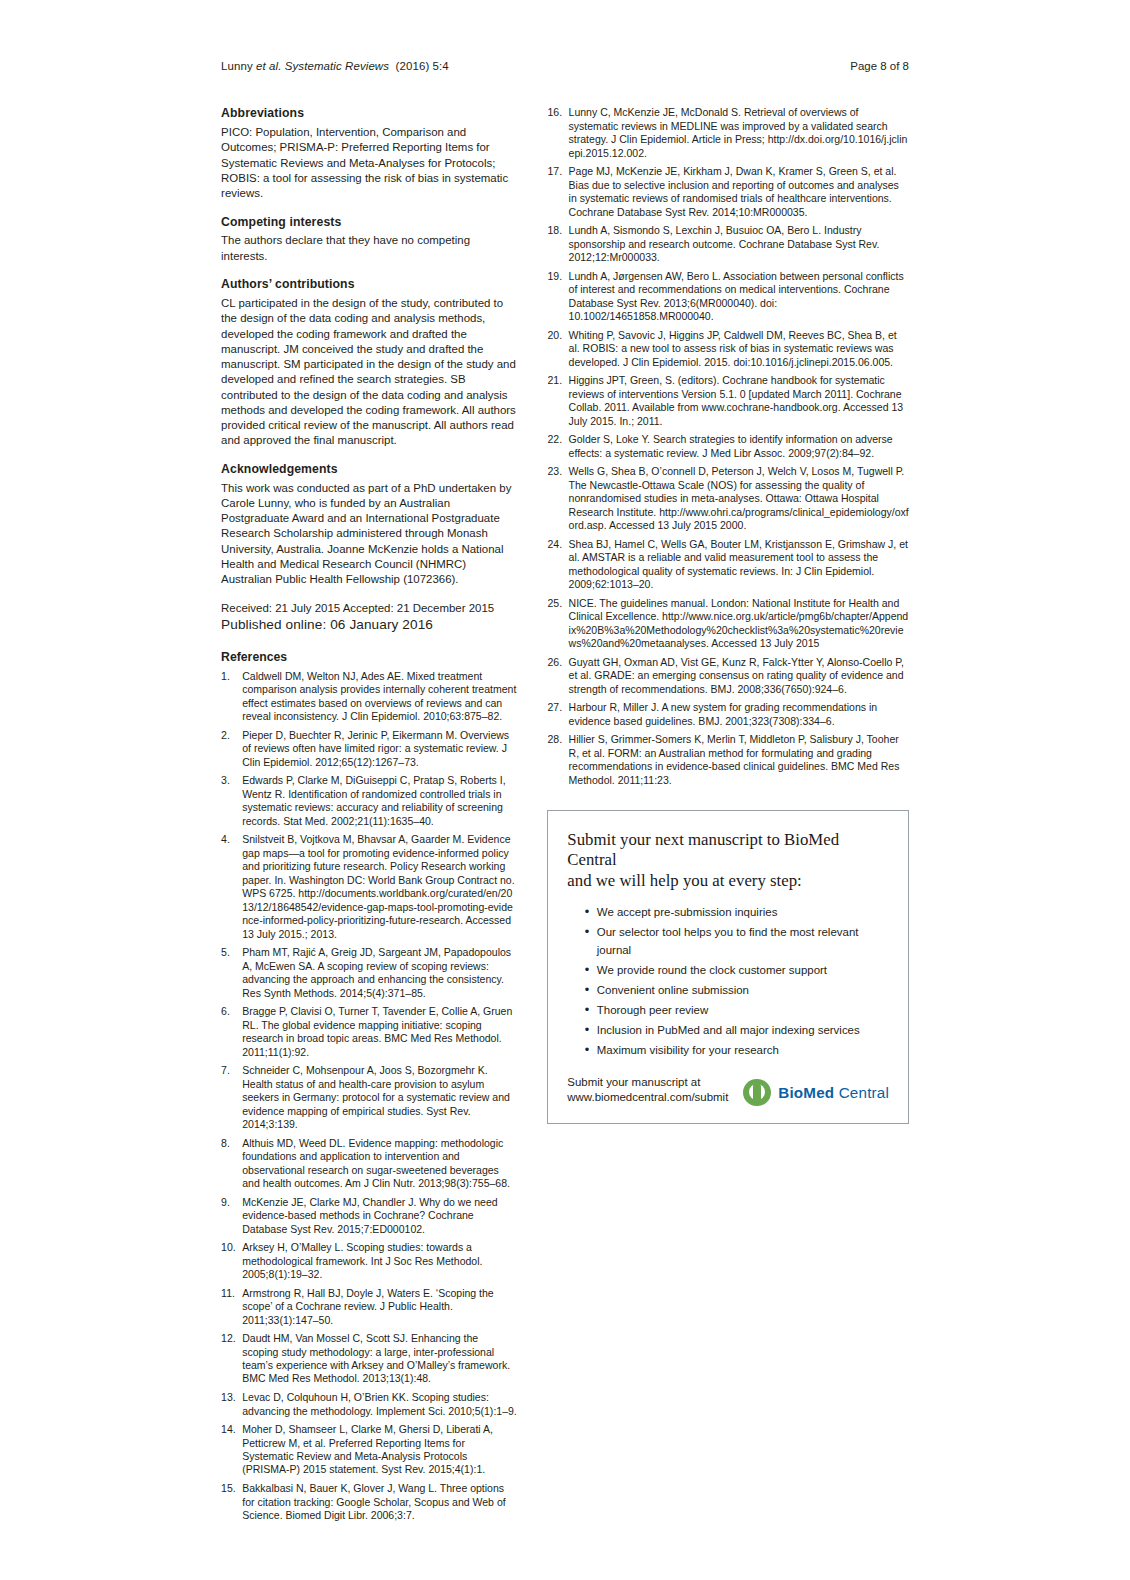Lunny et al. Systematic Reviews (2016) 5:4
Page 8 of 8
Abbreviations
PICO: Population, Intervention, Comparison and Outcomes; PRISMA-P: Preferred Reporting Items for Systematic Reviews and Meta-Analyses for Protocols; ROBIS: a tool for assessing the risk of bias in systematic reviews.
Competing interests
The authors declare that they have no competing interests.
Authors’ contributions
CL participated in the design of the study, contributed to the design of the data coding and analysis methods, developed the coding framework and drafted the manuscript. JM conceived the study and drafted the manuscript. SM participated in the design of the study and developed and refined the search strategies. SB contributed to the design of the data coding and analysis methods and developed the coding framework. All authors provided critical review of the manuscript. All authors read and approved the final manuscript.
Acknowledgements
This work was conducted as part of a PhD undertaken by Carole Lunny, who is funded by an Australian Postgraduate Award and an International Postgraduate Research Scholarship administered through Monash University, Australia. Joanne McKenzie holds a National Health and Medical Research Council (NHMRC) Australian Public Health Fellowship (1072366).
Received: 21 July 2015 Accepted: 21 December 2015
Published online: 06 January 2016
References
Caldwell DM, Welton NJ, Ades AE. Mixed treatment comparison analysis provides internally coherent treatment effect estimates based on overviews of reviews and can reveal inconsistency. J Clin Epidemiol. 2010;63:875–82.
Pieper D, Buechter R, Jerinic P, Eikermann M. Overviews of reviews often have limited rigor: a systematic review. J Clin Epidemiol. 2012;65(12):1267–73.
Edwards P, Clarke M, DiGuiseppi C, Pratap S, Roberts I, Wentz R. Identification of randomized controlled trials in systematic reviews: accuracy and reliability of screening records. Stat Med. 2002;21(11):1635–40.
Snilstveit B, Vojtkova M, Bhavsar A, Gaarder M. Evidence gap maps—a tool for promoting evidence-informed policy and prioritizing future research. Policy Research working paper. In. Washington DC: World Bank Group Contract no. WPS 6725. http://documents.worldbank.org/curated/en/2013/12/18648542/evidence-gap-maps-tool-promoting-evidence-informed-policy-prioritizing-future-research. Accessed 13 July 2015.; 2013.
Pham MT, Rajić A, Greig JD, Sargeant JM, Papadopoulos A, McEwen SA. A scoping review of scoping reviews: advancing the approach and enhancing the consistency. Res Synth Methods. 2014;5(4):371–85.
Bragge P, Clavisi O, Turner T, Tavender E, Collie A, Gruen RL. The global evidence mapping initiative: scoping research in broad topic areas. BMC Med Res Methodol. 2011;11(1):92.
Schneider C, Mohsenpour A, Joos S, Bozorgmehr K. Health status of and health-care provision to asylum seekers in Germany: protocol for a systematic review and evidence mapping of empirical studies. Syst Rev. 2014;3:139.
Althuis MD, Weed DL. Evidence mapping: methodologic foundations and application to intervention and observational research on sugar-sweetened beverages and health outcomes. Am J Clin Nutr. 2013;98(3):755–68.
McKenzie JE, Clarke MJ, Chandler J. Why do we need evidence-based methods in Cochrane? Cochrane Database Syst Rev. 2015;7:ED000102.
Arksey H, O’Malley L. Scoping studies: towards a methodological framework. Int J Soc Res Methodol. 2005;8(1):19–32.
Armstrong R, Hall BJ, Doyle J, Waters E. ‘Scoping the scope’ of a Cochrane review. J Public Health. 2011;33(1):147–50.
Daudt HM, Van Mossel C, Scott SJ. Enhancing the scoping study methodology: a large, inter-professional team’s experience with Arksey and O’Malley’s framework. BMC Med Res Methodol. 2013;13(1):48.
Levac D, Colquhoun H, O’Brien KK. Scoping studies: advancing the methodology. Implement Sci. 2010;5(1):1–9.
Moher D, Shamseer L, Clarke M, Ghersi D, Liberati A, Petticrew M, et al. Preferred Reporting Items for Systematic Review and Meta-Analysis Protocols (PRISMA-P) 2015 statement. Syst Rev. 2015;4(1):1.
Bakkalbasi N, Bauer K, Glover J, Wang L. Three options for citation tracking: Google Scholar, Scopus and Web of Science. Biomed Digit Libr. 2006;3:7.
Lunny C, McKenzie JE, McDonald S. Retrieval of overviews of systematic reviews in MEDLINE was improved by a validated search strategy. J Clin Epidemiol. Article in Press; http://dx.doi.org/10.1016/j.jclinepi.2015.12.002.
Page MJ, McKenzie JE, Kirkham J, Dwan K, Kramer S, Green S, et al. Bias due to selective inclusion and reporting of outcomes and analyses in systematic reviews of randomised trials of healthcare interventions. Cochrane Database Syst Rev. 2014;10:MR000035.
Lundh A, Sismondo S, Lexchin J, Busuioc OA, Bero L. Industry sponsorship and research outcome. Cochrane Database Syst Rev. 2012;12:Mr000033.
Lundh A, Jørgensen AW, Bero L. Association between personal conflicts of interest and recommendations on medical interventions. Cochrane Database Syst Rev. 2013;6(MR000040). doi: 10.1002/14651858.MR000040.
Whiting P, Savovic J, Higgins JP, Caldwell DM, Reeves BC, Shea B, et al. ROBIS: a new tool to assess risk of bias in systematic reviews was developed. J Clin Epidemiol. 2015. doi:10.1016/j.jclinepi.2015.06.005.
Higgins JPT, Green, S. (editors). Cochrane handbook for systematic reviews of interventions Version 5.1. 0 [updated March 2011]. Cochrane Collab. 2011. Available from www.cochrane-handbook.org. Accessed 13 July 2015. In.; 2011.
Golder S, Loke Y. Search strategies to identify information on adverse effects: a systematic review. J Med Libr Assoc. 2009;97(2):84–92.
Wells G, Shea B, O’connell D, Peterson J, Welch V, Losos M, Tugwell P. The Newcastle-Ottawa Scale (NOS) for assessing the quality of nonrandomised studies in meta-analyses. Ottawa: Ottawa Hospital Research Institute. http://www.ohri.ca/programs/clinical_epidemiology/oxford.asp. Accessed 13 July 2015 2000.
Shea BJ, Hamel C, Wells GA, Bouter LM, Kristjansson E, Grimshaw J, et al. AMSTAR is a reliable and valid measurement tool to assess the methodological quality of systematic reviews. In: J Clin Epidemiol. 2009;62:1013–20.
NICE. The guidelines manual. London: National Institute for Health and Clinical Excellence. http://www.nice.org.uk/article/pmg6b/chapter/Appendix%20B%3a%20Methodology%20checklist%3a%20systematic%20reviews%20and%20metaanalyses. Accessed 13 July 2015
Guyatt GH, Oxman AD, Vist GE, Kunz R, Falck-Ytter Y, Alonso-Coello P, et al. GRADE: an emerging consensus on rating quality of evidence and strength of recommendations. BMJ. 2008;336(7650):924–6.
Harbour R, Miller J. A new system for grading recommendations in evidence based guidelines. BMJ. 2001;323(7308):334–6.
Hillier S, Grimmer-Somers K, Merlin T, Middleton P, Salisbury J, Tooher R, et al. FORM: an Australian method for formulating and grading recommendations in evidence-based clinical guidelines. BMC Med Res Methodol. 2011;11:23.
Submit your next manuscript to BioMed Central
and we will help you at every step:
We accept pre-submission inquiries
Our selector tool helps you to find the most relevant journal
We provide round the clock customer support
Convenient online submission
Thorough peer review
Inclusion in PubMed and all major indexing services
Maximum visibility for your research
Submit your manuscript at
www.biomedcentral.com/submit
BioMed Central